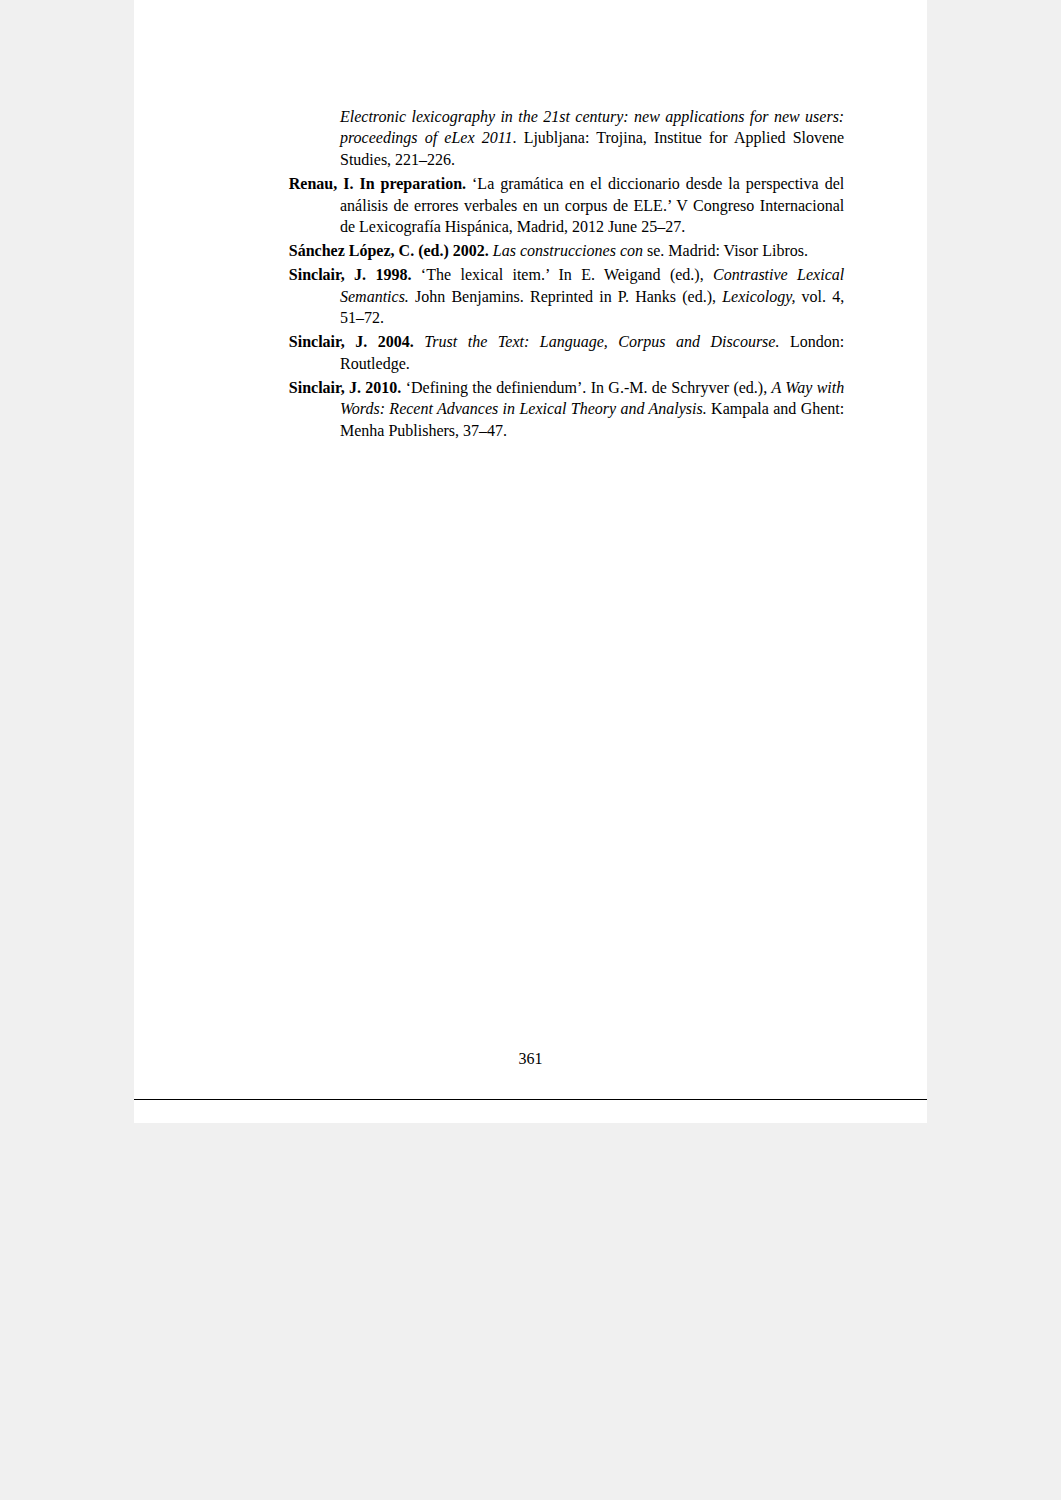Electronic lexicography in the 21st century: new applications for new users: proceedings of eLex 2011. Ljubljana: Trojina, Institue for Applied Slovene Studies, 221–226.
Renau, I. In preparation. ‘La gramática en el diccionario desde la perspectiva del análisis de errores verbales en un corpus de ELE.’ V Congreso Internacional de Lexicografía Hispánica, Madrid, 2012 June 25–27.
Sánchez López, C. (ed.) 2002. Las construcciones con se. Madrid: Visor Libros.
Sinclair, J. 1998. ‘The lexical item.’ In E. Weigand (ed.), Contrastive Lexical Semantics. John Benjamins. Reprinted in P. Hanks (ed.), Lexicology, vol. 4, 51–72.
Sinclair, J. 2004. Trust the Text: Language, Corpus and Discourse. London: Routledge.
Sinclair, J. 2010. ‘Defining the definiendum’. In G.-M. de Schryver (ed.), A Way with Words: Recent Advances in Lexical Theory and Analysis. Kampala and Ghent: Menha Publishers, 37–47.
361